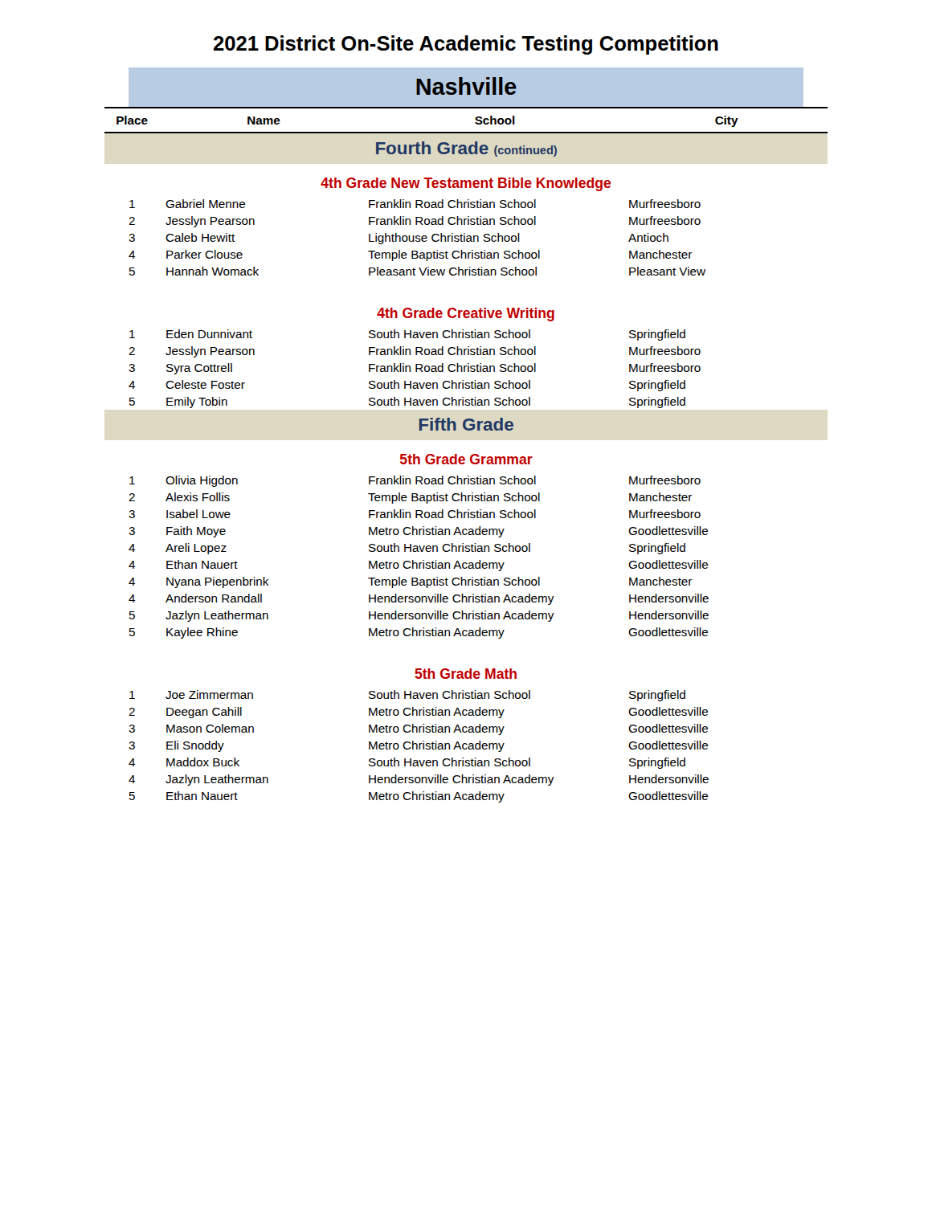2021 District On-Site Academic Testing Competition
Nashville
| Place | Name | School | City |
| --- | --- | --- | --- |
| Fourth Grade (continued) |
| 4th Grade New Testament Bible Knowledge |
| 1 | Gabriel Menne | Franklin Road Christian School | Murfreesboro |
| 2 | Jesslyn Pearson | Franklin Road Christian School | Murfreesboro |
| 3 | Caleb Hewitt | Lighthouse Christian School | Antioch |
| 4 | Parker Clouse | Temple Baptist Christian School | Manchester |
| 5 | Hannah Womack | Pleasant View Christian School | Pleasant View |
| 4th Grade Creative Writing |
| 1 | Eden Dunnivant | South Haven Christian School | Springfield |
| 2 | Jesslyn Pearson | Franklin Road Christian School | Murfreesboro |
| 3 | Syra Cottrell | Franklin Road Christian School | Murfreesboro |
| 4 | Celeste Foster | South Haven Christian School | Springfield |
| 5 | Emily Tobin | South Haven Christian School | Springfield |
| Fifth Grade |
| 5th Grade Grammar |
| 1 | Olivia Higdon | Franklin Road Christian School | Murfreesboro |
| 2 | Alexis Follis | Temple Baptist Christian School | Manchester |
| 3 | Isabel Lowe | Franklin Road Christian School | Murfreesboro |
| 3 | Faith Moye | Metro Christian Academy | Goodlettesville |
| 4 | Areli Lopez | South Haven Christian School | Springfield |
| 4 | Ethan Nauert | Metro Christian Academy | Goodlettesville |
| 4 | Nyana Piepenbrink | Temple Baptist Christian School | Manchester |
| 4 | Anderson Randall | Hendersonville Christian Academy | Hendersonville |
| 5 | Jazlyn Leatherman | Hendersonville Christian Academy | Hendersonville |
| 5 | Kaylee Rhine | Metro Christian Academy | Goodlettesville |
| 5th Grade Math |
| 1 | Joe Zimmerman | South Haven Christian School | Springfield |
| 2 | Deegan Cahill | Metro Christian Academy | Goodlettesville |
| 3 | Mason Coleman | Metro Christian Academy | Goodlettesville |
| 3 | Eli Snoddy | Metro Christian Academy | Goodlettesville |
| 4 | Maddox Buck | South Haven Christian School | Springfield |
| 4 | Jazlyn Leatherman | Hendersonville Christian Academy | Hendersonville |
| 5 | Ethan Nauert | Metro Christian Academy | Goodlettesville |